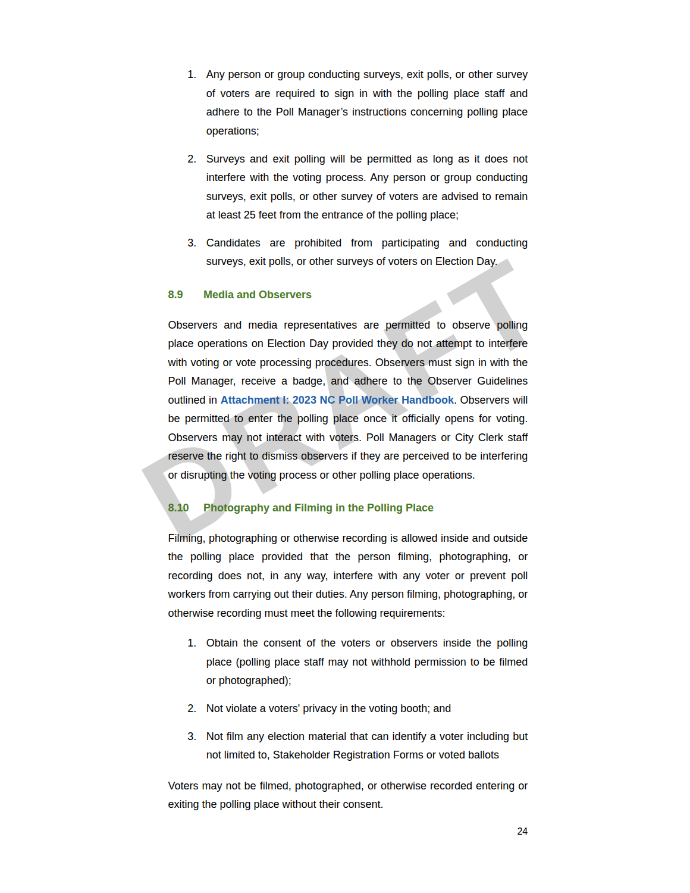DRAFT
Any person or group conducting surveys, exit polls, or other survey of voters are required to sign in with the polling place staff and adhere to the Poll Manager’s instructions concerning polling place operations;
Surveys and exit polling will be permitted as long as it does not interfere with the voting process. Any person or group conducting surveys, exit polls, or other survey of voters are advised to remain at least 25 feet from the entrance of the polling place;
Candidates are prohibited from participating and conducting surveys, exit polls, or other surveys of voters on Election Day.
8.9 Media and Observers
Observers and media representatives are permitted to observe polling place operations on Election Day provided they do not attempt to interfere with voting or vote processing procedures. Observers must sign in with the Poll Manager, receive a badge, and adhere to the Observer Guidelines outlined in Attachment I: 2023 NC Poll Worker Handbook. Observers will be permitted to enter the polling place once it officially opens for voting. Observers may not interact with voters. Poll Managers or City Clerk staff reserve the right to dismiss observers if they are perceived to be interfering or disrupting the voting process or other polling place operations.
8.10 Photography and Filming in the Polling Place
Filming, photographing or otherwise recording is allowed inside and outside the polling place provided that the person filming, photographing, or recording does not, in any way, interfere with any voter or prevent poll workers from carrying out their duties. Any person filming, photographing, or otherwise recording must meet the following requirements:
Obtain the consent of the voters or observers inside the polling place (polling place staff may not withhold permission to be filmed or photographed);
Not violate a voters' privacy in the voting booth; and
Not film any election material that can identify a voter including but not limited to, Stakeholder Registration Forms or voted ballots
Voters may not be filmed, photographed, or otherwise recorded entering or exiting the polling place without their consent.
24